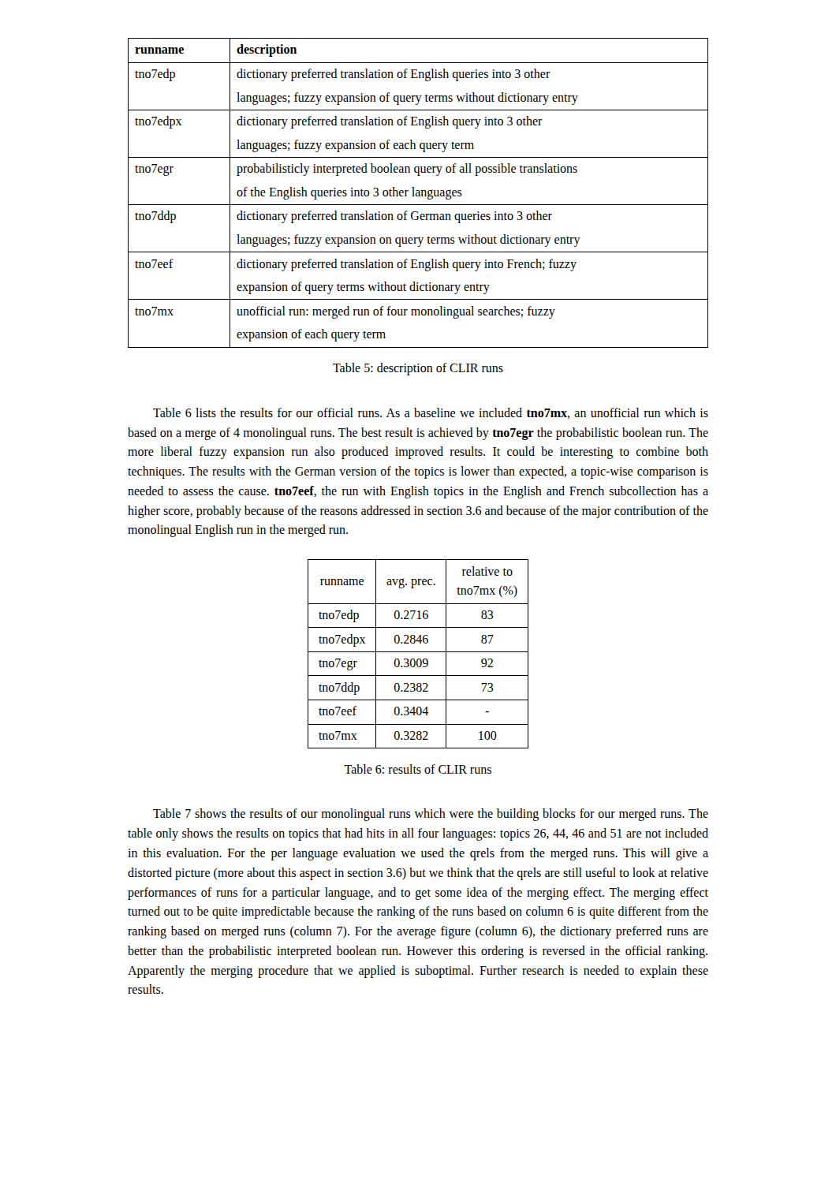Table 5: description of CLIR runs
| runname | description |
| --- | --- |
| tno7edp | dictionary preferred translation of English queries into 3 other |
| | languages; fuzzy expansion of query terms without dictionary entry |
| tno7edpx | dictionary preferred translation of English query into 3 other |
| | languages; fuzzy expansion of each query term |
| tno7egr | probabilisticly interpreted boolean query of all possible translations |
| | of the English queries into 3 other languages |
| tno7ddp | dictionary preferred translation of German queries into 3 other |
| | languages; fuzzy expansion on query terms without dictionary entry |
| tno7eef | dictionary preferred translation of English query into French; fuzzy |
| | expansion of query terms without dictionary entry |
| tno7mx | unofficial run: merged run of four monolingual searches; fuzzy |
| | expansion of each query term |
Table 6 lists the results for our official runs. As a baseline we included tno7mx, an unofficial run which is based on a merge of 4 monolingual runs. The best result is achieved by tno7egr the probabilistic boolean run. The more liberal fuzzy expansion run also produced improved results. It could be interesting to combine both techniques. The results with the German version of the topics is lower than expected, a topic-wise comparison is needed to assess the cause. tno7eef, the run with English topics in the English and French subcollection has a higher score, probably because of the reasons addressed in section 3.6 and because of the major contribution of the monolingual English run in the merged run.
Table 6: results of CLIR runs
| runname | avg. prec. | relative to tno7mx (%) |
| --- | --- | --- |
| tno7edp | 0.2716 | 83 |
| tno7edpx | 0.2846 | 87 |
| tno7egr | 0.3009 | 92 |
| tno7ddp | 0.2382 | 73 |
| tno7eef | 0.3404 | - |
| tno7mx | 0.3282 | 100 |
Table 7 shows the results of our monolingual runs which were the building blocks for our merged runs. The table only shows the results on topics that had hits in all four languages: topics 26, 44, 46 and 51 are not included in this evaluation. For the per language evaluation we used the qrels from the merged runs. This will give a distorted picture (more about this aspect in section 3.6) but we think that the qrels are still useful to look at relative performances of runs for a particular language, and to get some idea of the merging effect. The merging effect turned out to be quite impredictable because the ranking of the runs based on column 6 is quite different from the ranking based on merged runs (column 7). For the average figure (column 6), the dictionary preferred runs are better than the probabilistic interpreted boolean run. However this ordering is reversed in the official ranking. Apparently the merging procedure that we applied is suboptimal. Further research is needed to explain these results.